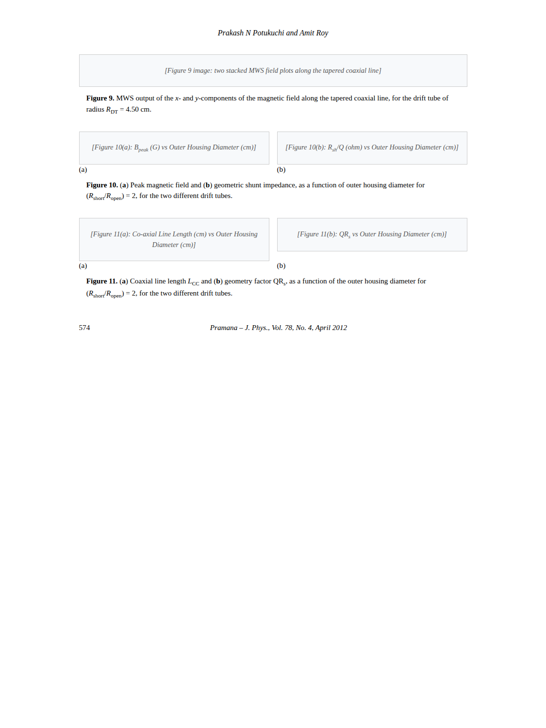Prakash N Potukuchi and Amit Roy
[Figure 9 image: two stacked MWS field plots along the tapered coaxial line]
Figure 9. MWS output of the x- and y-components of the magnetic field along the tapered coaxial line, for the drift tube of radius RDT = 4.50 cm.
[Figure 10(a): Bpeak (G) vs Outer Housing Diameter (cm)]
(a)
[Figure 10(b): Rsh/Q (ohm) vs Outer Housing Diameter (cm)]
(b)
Figure 10. (a) Peak magnetic field and (b) geometric shunt impedance, as a function of outer housing diameter for (Rshort/Ropen) = 2, for the two different drift tubes.
[Figure 11(a): Co-axial Line Length (cm) vs Outer Housing Diameter (cm)]
(a)
[Figure 11(b): QRs vs Outer Housing Diameter (cm)]
(b)
Figure 11. (a) Coaxial line length LCC and (b) geometry factor QRs, as a function of the outer housing diameter for (Rshort/Ropen) = 2, for the two different drift tubes.
574 Pramana – J. Phys., Vol. 78, No. 4, April 2012